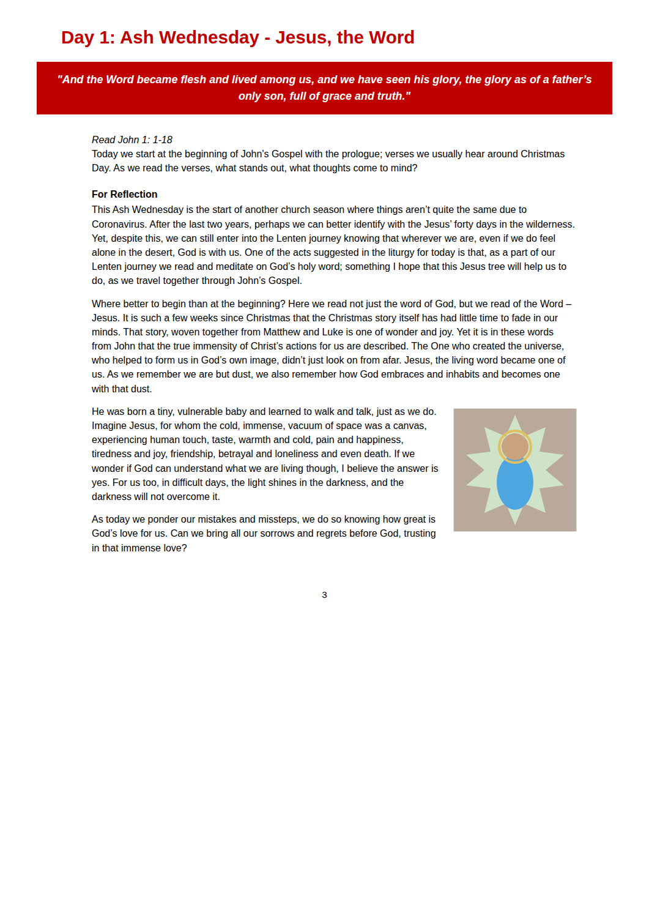Day 1: Ash Wednesday - Jesus, the Word
"And the Word became flesh and lived among us, and we have seen his glory, the glory as of a father’s only son, full of grace and truth."
Read John 1: 1-18
Today we start at the beginning of John's Gospel with the prologue; verses we usually hear around Christmas Day. As we read the verses, what stands out, what thoughts come to mind?
For Reflection
This Ash Wednesday is the start of another church season where things aren’t quite the same due to Coronavirus. After the last two years, perhaps we can better identify with the Jesus’ forty days in the wilderness. Yet, despite this, we can still enter into the Lenten journey knowing that wherever we are, even if we do feel alone in the desert, God is with us. One of the acts suggested in the liturgy for today is that, as a part of our Lenten journey we read and meditate on God’s holy word; something I hope that this Jesus tree will help us to do, as we travel together through John’s Gospel.
Where better to begin than at the beginning? Here we read not just the word of God, but we read of the Word – Jesus. It is such a few weeks since Christmas that the Christmas story itself has had little time to fade in our minds. That story, woven together from Matthew and Luke is one of wonder and joy. Yet it is in these words from John that the true immensity of Christ’s actions for us are described. The One who created the universe, who helped to form us in God’s own image, didn’t just look on from afar. Jesus, the living word became one of us. As we remember we are but dust, we also remember how God embraces and inhabits and becomes one with that dust.
He was born a tiny, vulnerable baby and learned to walk and talk, just as we do. Imagine Jesus, for whom the cold, immense, vacuum of space was a canvas, experiencing human touch, taste, warmth and cold, pain and happiness, tiredness and joy, friendship, betrayal and loneliness and even death. If we wonder if God can understand what we are living though, I believe the answer is yes. For us too, in difficult days, the light shines in the darkness, and the darkness will not overcome it.
As today we ponder our mistakes and missteps, we do so knowing how great is God’s love for us. Can we bring all our sorrows and regrets before God, trusting in that immense love?
3